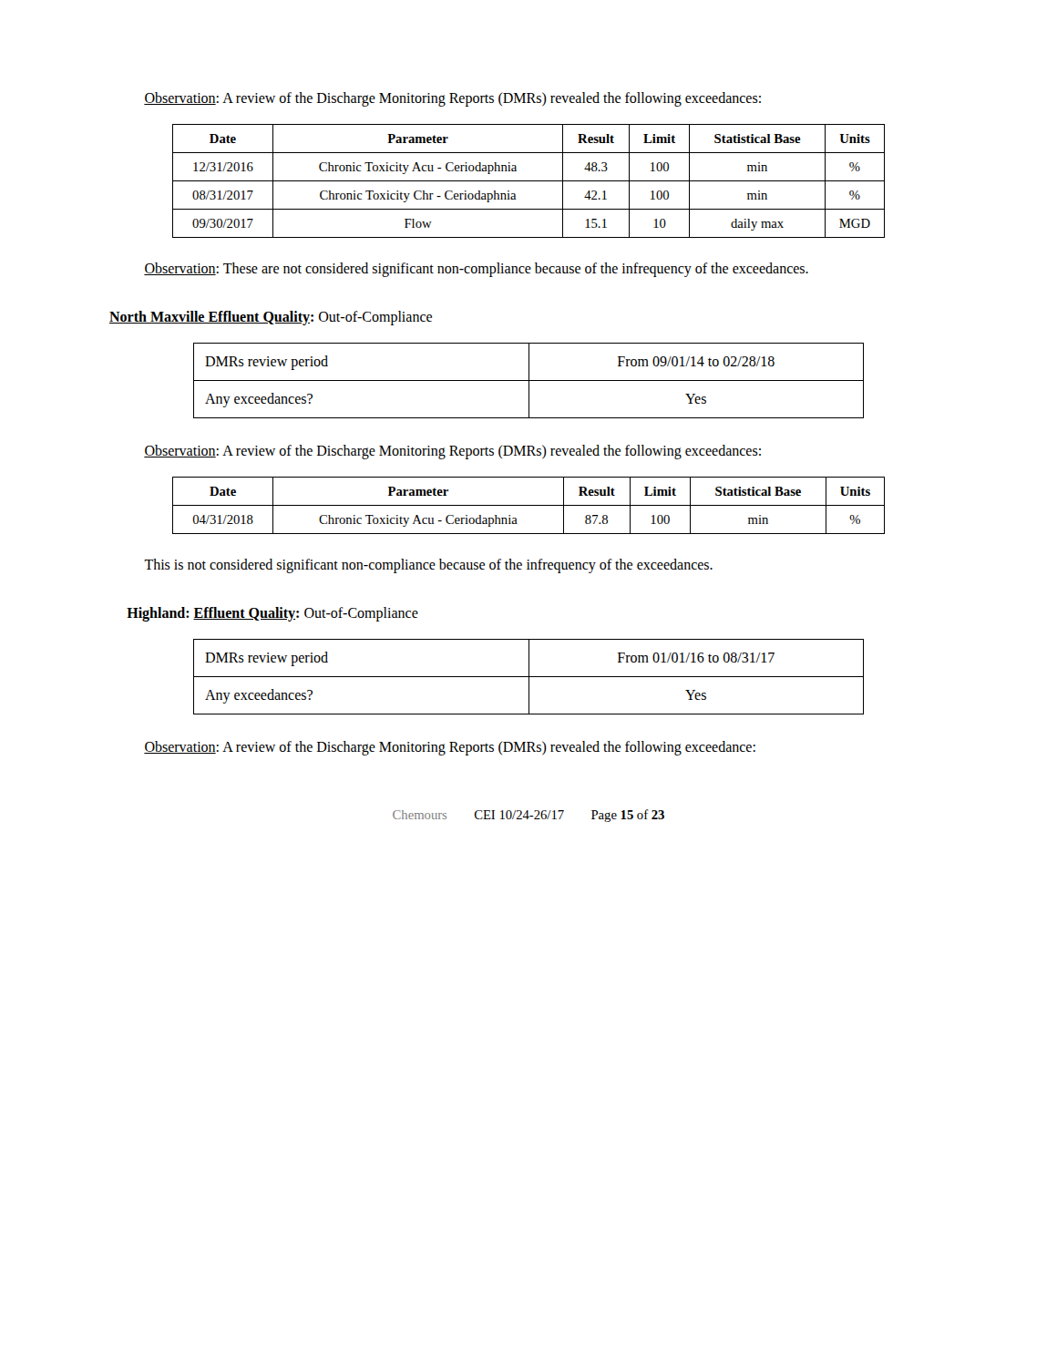Observation: A review of the Discharge Monitoring Reports (DMRs) revealed the following exceedances:
| Date | Parameter | Result | Limit | Statistical Base | Units |
| --- | --- | --- | --- | --- | --- |
| 12/31/2016 | Chronic Toxicity Acu - Ceriodaphnia | 48.3 | 100 | min | % |
| 08/31/2017 | Chronic Toxicity Chr - Ceriodaphnia | 42.1 | 100 | min | % |
| 09/30/2017 | Flow | 15.1 | 10 | daily max | MGD |
Observation: These are not considered significant non-compliance because of the infrequency of the exceedances.
North Maxville Effluent Quality: Out-of-Compliance
| DMRs review period | From 09/01/14 to 02/28/18 |
| Any exceedances? | Yes |
Observation: A review of the Discharge Monitoring Reports (DMRs) revealed the following exceedances:
| Date | Parameter | Result | Limit | Statistical Base | Units |
| --- | --- | --- | --- | --- | --- |
| 04/31/2018 | Chronic Toxicity Acu - Ceriodaphnia | 87.8 | 100 | min | % |
This is not considered significant non-compliance because of the infrequency of the exceedances.
Highland: Effluent Quality: Out-of-Compliance
| DMRs review period | From 01/01/16 to 08/31/17 |
| Any exceedances? | Yes |
Observation: A review of the Discharge Monitoring Reports (DMRs) revealed the following exceedance:
Chemours CEI 10/24-26/17 Page 15 of 23